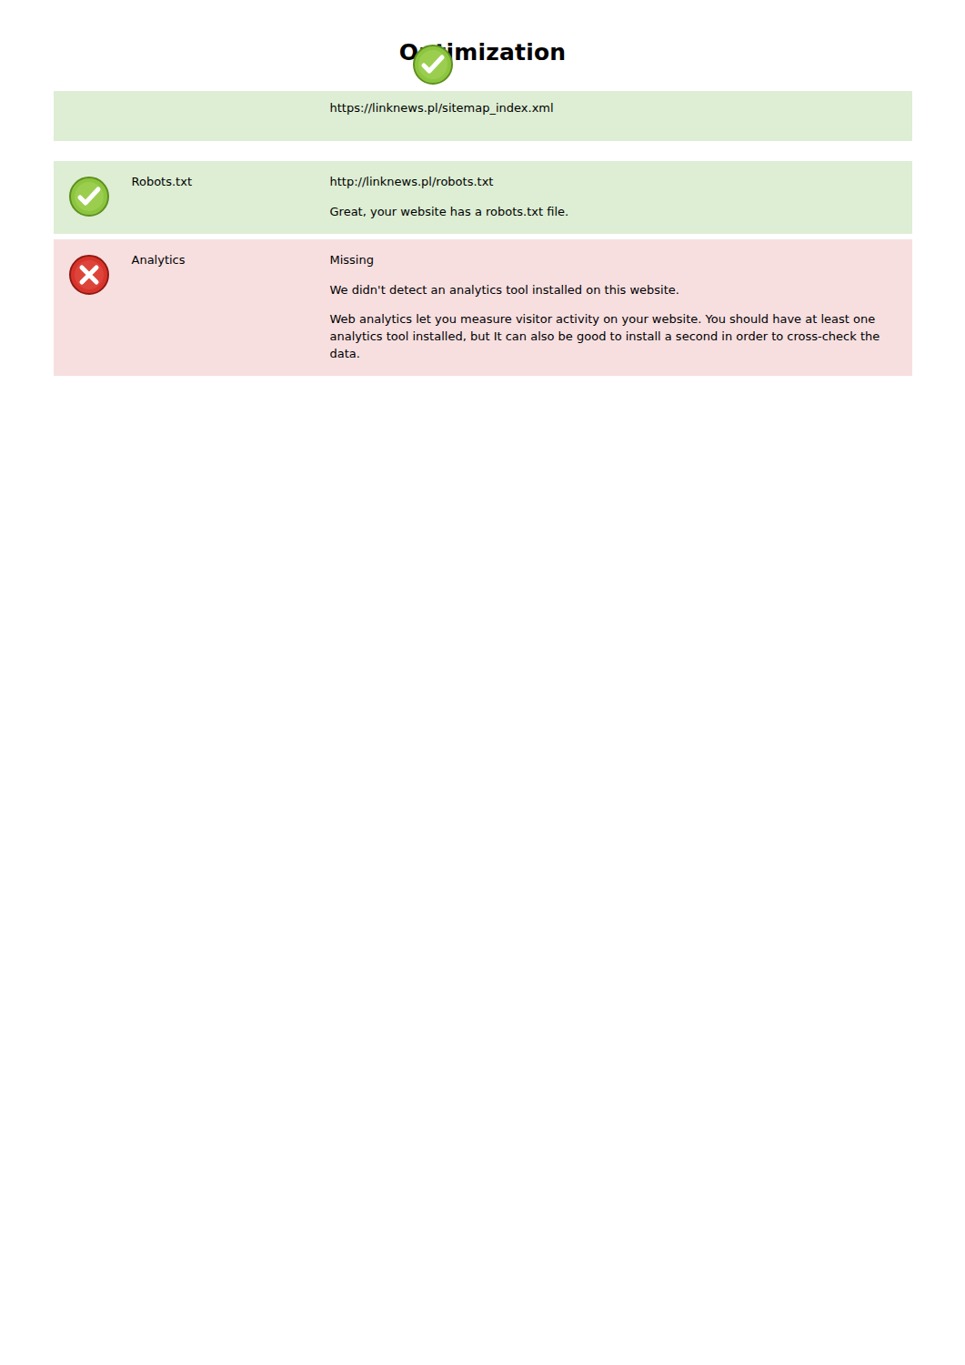Optimization
| | | https://linknews.pl/sitemap_index.xml |
| | Robots.txt | http://linknews.pl/robots.txt Great, your website has a robots.txt file. |
| | Analytics | Missing We didn't detect an analytics tool installed on this website. Web analytics let you measure visitor activity on your website. You should have at least one analytics tool installed, but It can also be good to install a second in order to cross-check the data. |